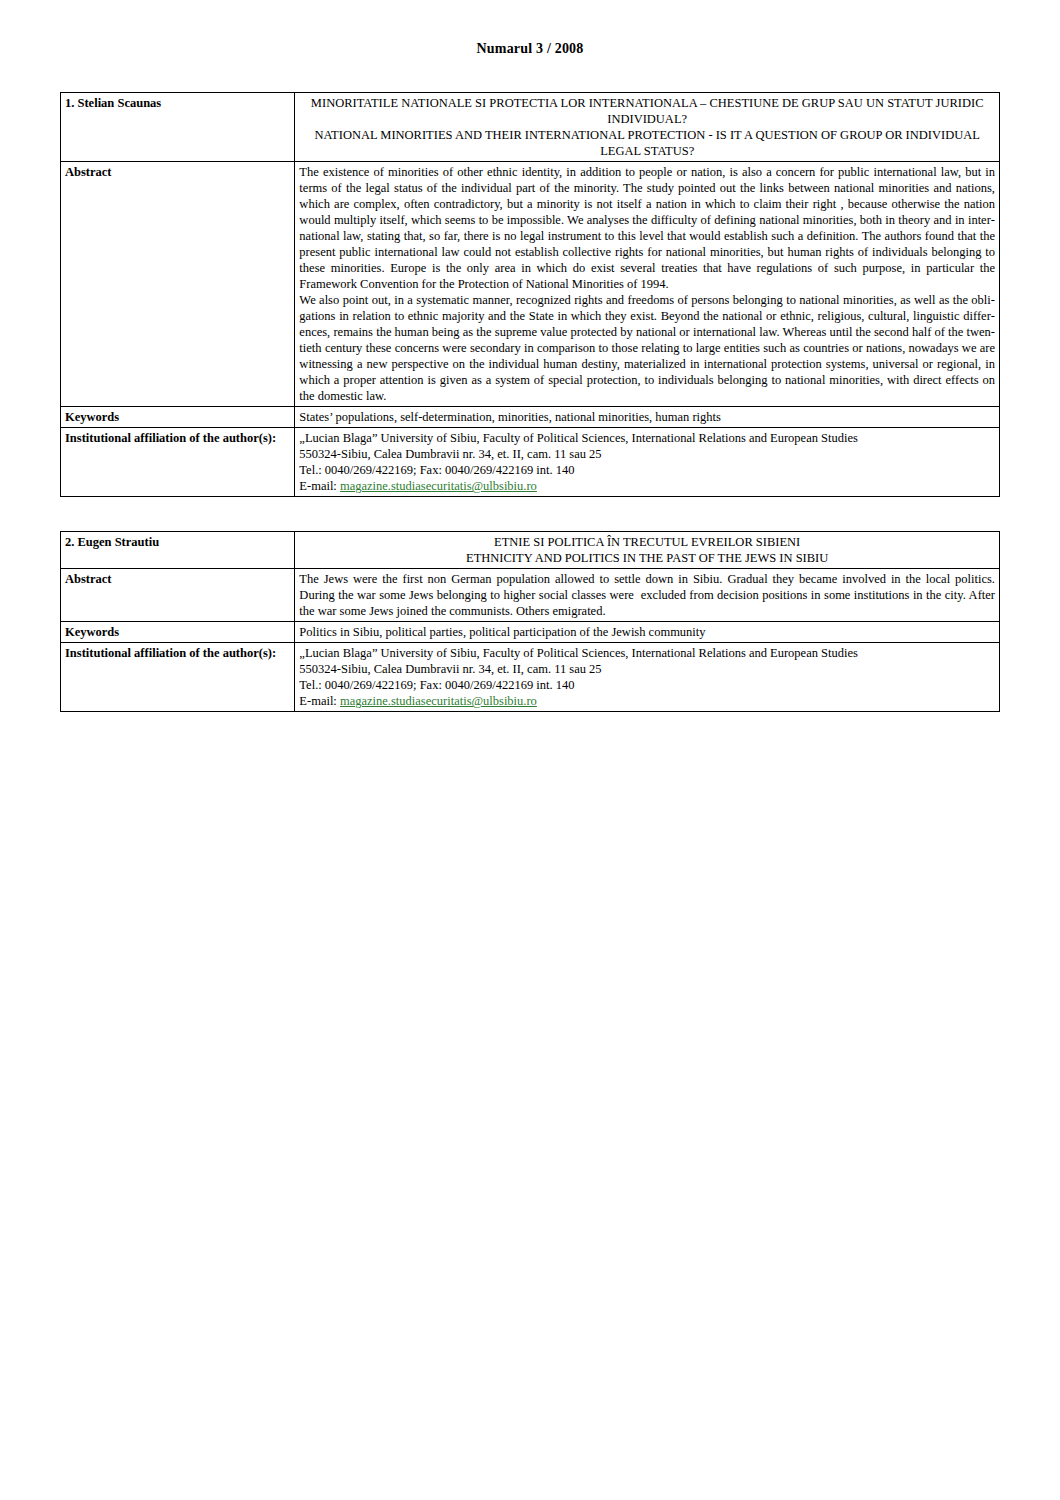Numarul 3 / 2008
| 1. Stelian Scaunas | MINORITATILE NATIONALE SI PROTECTIA LOR INTERNATIONALA – CHESTIUNE DE GRUP SAU UN STATUT JURIDIC INDIVIDUAL? NATIONAL MINORITIES AND THEIR INTERNATIONAL PROTECTION - IS IT A QUESTION OF GROUP OR INDIVIDUAL LEGAL STATUS? |
| Abstract | The existence of minorities of other ethnic identity, in addition to people or nation, is also a concern for public international law, but in terms of the legal status of the individual part of the minority. The study pointed out the links between national minorities and nations, which are complex, often contradictory, but a minority is not itself a nation in which to claim their right , because otherwise the nation would multiply itself, which seems to be impossible. We analyses the difficulty of defining national minorities, both in theory and in international law, stating that, so far, there is no legal instrument to this level that would establish such a definition. The authors found that the present public international law could not establish collective rights for national minorities, but human rights of individuals belonging to these minorities. Europe is the only area in which do exist several treaties that have regulations of such purpose, in particular the Framework Convention for the Protection of National Minorities of 1994. We also point out, in a systematic manner, recognized rights and freedoms of persons belonging to national minorities, as well as the obligations in relation to ethnic majority and the State in which they exist. Beyond the national or ethnic, religious, cultural, linguistic differences, remains the human being as the supreme value protected by national or international law. Whereas until the second half of the twentieth century these concerns were secondary in comparison to those relating to large entities such as countries or nations, nowadays we are witnessing a new perspective on the individual human destiny, materialized in international protection systems, universal or regional, in which a proper attention is given as a system of special protection, to individuals belonging to national minorities, with direct effects on the domestic law. |
| Keywords | States’ populations, self-determination, minorities, national minorities, human rights |
| Institutional affiliation of the author(s): | „Lucian Blaga” University of Sibiu, Faculty of Political Sciences, International Relations and European Studies 550324-Sibiu, Calea Dumbravii nr. 34, et. II, cam. 11 sau 25 Tel.: 0040/269/422169; Fax: 0040/269/422169 int. 140 E-mail: magazine.studiasecuritatis@ulbsibiu.ro |
| 2. Eugen Strautiu | ETNIE SI POLITICA ÎN TRECUTUL EVREILOR SIBIENI ETHNICITY AND POLITICS IN THE PAST OF THE JEWS IN SIBIU |
| Abstract | The Jews were the first non German population allowed to settle down in Sibiu. Gradual they became involved in the local politics. During the war some Jews belonging to higher social classes were excluded from decision positions in some institutions in the city. After the war some Jews joined the communists. Others emigrated. |
| Keywords | Politics in Sibiu, political parties, political participation of the Jewish community |
| Institutional affiliation of the author(s): | „Lucian Blaga” University of Sibiu, Faculty of Political Sciences, International Relations and European Studies 550324-Sibiu, Calea Dumbravii nr. 34, et. II, cam. 11 sau 25 Tel.: 0040/269/422169; Fax: 0040/269/422169 int. 140 E-mail: magazine.studiasecuritatis@ulbsibiu.ro |